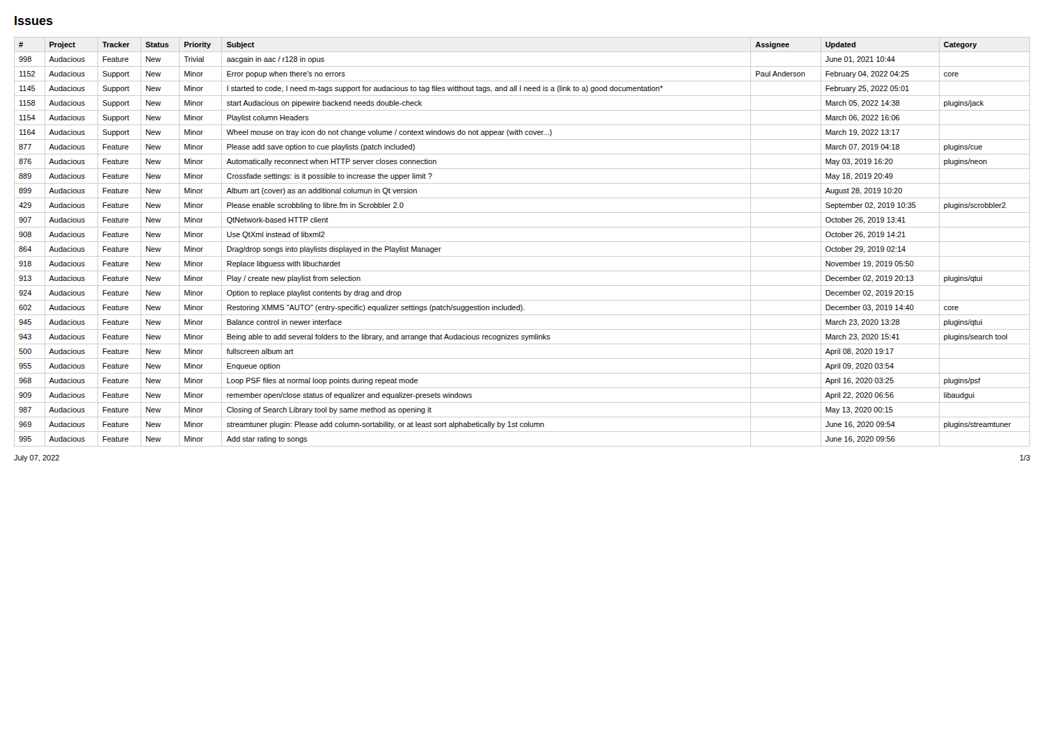Issues
| # | Project | Tracker | Status | Priority | Subject | Assignee | Updated | Category |
| --- | --- | --- | --- | --- | --- | --- | --- | --- |
| 998 | Audacious | Feature | New | Trivial | aacgain in aac / r128 in opus | | June 01, 2021 10:44 | |
| 1152 | Audacious | Support | New | Minor | Error popup when there's no errors | Paul Anderson | February 04, 2022 04:25 | core |
| 1145 | Audacious | Support | New | Minor | I started to code, I need m-tags support for audacious to tag files witthout tags, and all I need is a (link to a) good documentation* | | February 25, 2022 05:01 | |
| 1158 | Audacious | Support | New | Minor | start Audacious on pipewire backend needs double-check | | March 05, 2022 14:38 | plugins/jack |
| 1154 | Audacious | Support | New | Minor | Playlist column Headers | | March 06, 2022 16:06 | |
| 1164 | Audacious | Support | New | Minor | Wheel mouse on tray icon do not change volume / context windows do not appear (with cover...) | | March 19, 2022 13:17 | |
| 877 | Audacious | Feature | New | Minor | Please add save option to cue playlists (patch included) | | March 07, 2019 04:18 | plugins/cue |
| 876 | Audacious | Feature | New | Minor | Automatically reconnect when HTTP server closes connection | | May 03, 2019 16:20 | plugins/neon |
| 889 | Audacious | Feature | New | Minor | Crossfade settings: is it possible to increase the upper limit ? | | May 18, 2019 20:49 | |
| 899 | Audacious | Feature | New | Minor | Album art (cover) as an additional columun in Qt version | | August 28, 2019 10:20 | |
| 429 | Audacious | Feature | New | Minor | Please enable scrobbling to libre.fm in Scrobbler 2.0 | | September 02, 2019 10:35 | plugins/scrobbler2 |
| 907 | Audacious | Feature | New | Minor | QtNetwork-based HTTP client | | October 26, 2019 13:41 | |
| 908 | Audacious | Feature | New | Minor | Use QtXml instead of libxml2 | | October 26, 2019 14:21 | |
| 864 | Audacious | Feature | New | Minor | Drag/drop songs into playlists displayed in the Playlist Manager | | October 29, 2019 02:14 | |
| 918 | Audacious | Feature | New | Minor | Replace libguess with libuchardet | | November 19, 2019 05:50 | |
| 913 | Audacious | Feature | New | Minor | Play / create new playlist from selection | | December 02, 2019 20:13 | plugins/qtui |
| 924 | Audacious | Feature | New | Minor | Option to replace playlist contents by drag and drop | | December 02, 2019 20:15 | |
| 602 | Audacious | Feature | New | Minor | Restoring XMMS "AUTO" (entry-specific) equalizer settings (patch/suggestion included). | | December 03, 2019 14:40 | core |
| 945 | Audacious | Feature | New | Minor | Balance control in newer interface | | March 23, 2020 13:28 | plugins/qtui |
| 943 | Audacious | Feature | New | Minor | Being able to add several folders to the library, and arrange that Audacious recognizes symlinks | | March 23, 2020 15:41 | plugins/search tool |
| 500 | Audacious | Feature | New | Minor | fullscreen album art | | April 08, 2020 19:17 | |
| 955 | Audacious | Feature | New | Minor | Enqueue option | | April 09, 2020 03:54 | |
| 968 | Audacious | Feature | New | Minor | Loop PSF files at normal loop points during repeat mode | | April 16, 2020 03:25 | plugins/psf |
| 909 | Audacious | Feature | New | Minor | remember open/close status of equalizer and equalizer-presets windows | | April 22, 2020 06:56 | libaudgui |
| 987 | Audacious | Feature | New | Minor | Closing of Search Library tool by same method as opening it | | May 13, 2020 00:15 | |
| 969 | Audacious | Feature | New | Minor | streamtuner plugin: Please add column-sortability, or at least sort alphabetically by 1st column | | June 16, 2020 09:54 | plugins/streamtuner |
| 995 | Audacious | Feature | New | Minor | Add star rating to songs | | June 16, 2020 09:56 | |
July 07, 2022 1/3